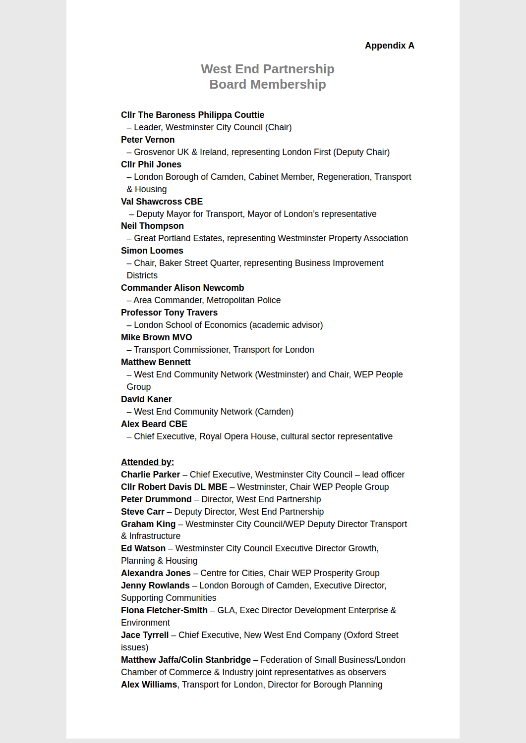Appendix A
West End Partnership Board Membership
Cllr The Baroness Philippa Couttie
– Leader, Westminster City Council (Chair)
Peter Vernon
– Grosvenor UK & Ireland, representing London First (Deputy Chair)
Cllr Phil Jones
– London Borough of Camden, Cabinet Member, Regeneration, Transport & Housing
Val Shawcross CBE
– Deputy Mayor for Transport, Mayor of London’s representative
Neil Thompson
– Great Portland Estates, representing Westminster Property Association
Simon Loomes
– Chair, Baker Street Quarter, representing Business Improvement Districts
Commander Alison Newcomb
– Area Commander, Metropolitan Police
Professor Tony Travers
– London School of Economics (academic advisor)
Mike Brown MVO
– Transport Commissioner, Transport for London
Matthew Bennett
– West End Community Network (Westminster) and Chair, WEP People Group
David Kaner
– West End Community Network (Camden)
Alex Beard CBE
– Chief Executive, Royal Opera House, cultural sector representative
Attended by:
Charlie Parker – Chief Executive, Westminster City Council – lead officer
Cllr Robert Davis DL MBE – Westminster, Chair WEP People Group
Peter Drummond – Director, West End Partnership
Steve Carr – Deputy Director, West End Partnership
Graham King – Westminster City Council/WEP Deputy Director Transport & Infrastructure
Ed Watson – Westminster City Council Executive Director Growth, Planning & Housing
Alexandra Jones – Centre for Cities, Chair WEP Prosperity Group
Jenny Rowlands – London Borough of Camden, Executive Director, Supporting Communities
Fiona Fletcher-Smith – GLA, Exec Director Development Enterprise & Environment
Jace Tyrrell – Chief Executive, New West End Company (Oxford Street issues)
Matthew Jaffa/Colin Stanbridge – Federation of Small Business/London Chamber of Commerce & Industry joint representatives as observers
Alex Williams, Transport for London, Director for Borough Planning